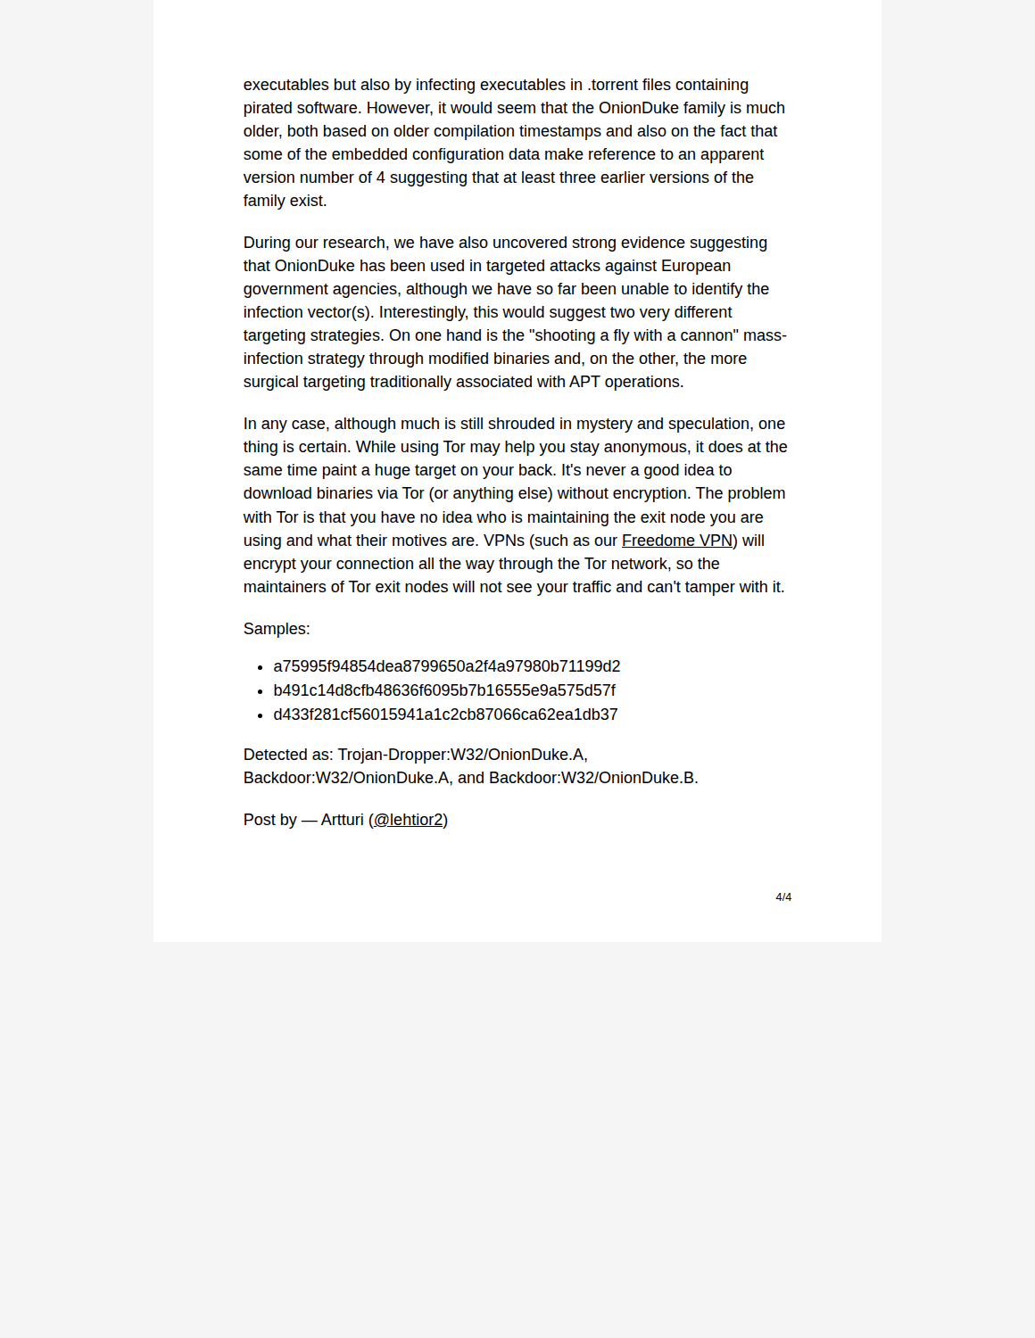executables but also by infecting executables in .torrent files containing pirated software. However, it would seem that the OnionDuke family is much older, both based on older compilation timestamps and also on the fact that some of the embedded configuration data make reference to an apparent version number of 4 suggesting that at least three earlier versions of the family exist.
During our research, we have also uncovered strong evidence suggesting that OnionDuke has been used in targeted attacks against European government agencies, although we have so far been unable to identify the infection vector(s). Interestingly, this would suggest two very different targeting strategies. On one hand is the "shooting a fly with a cannon" mass-infection strategy through modified binaries and, on the other, the more surgical targeting traditionally associated with APT operations.
In any case, although much is still shrouded in mystery and speculation, one thing is certain. While using Tor may help you stay anonymous, it does at the same time paint a huge target on your back. It's never a good idea to download binaries via Tor (or anything else) without encryption. The problem with Tor is that you have no idea who is maintaining the exit node you are using and what their motives are. VPNs (such as our Freedome VPN) will encrypt your connection all the way through the Tor network, so the maintainers of Tor exit nodes will not see your traffic and can't tamper with it.
Samples:
a75995f94854dea8799650a2f4a97980b71199d2
b491c14d8cfb48636f6095b7b16555e9a575d57f
d433f281cf56015941a1c2cb87066ca62ea1db37
Detected as: Trojan-Dropper:W32/OnionDuke.A, Backdoor:W32/OnionDuke.A, and Backdoor:W32/OnionDuke.B.
Post by — Artturi (@lehtior2)
4/4